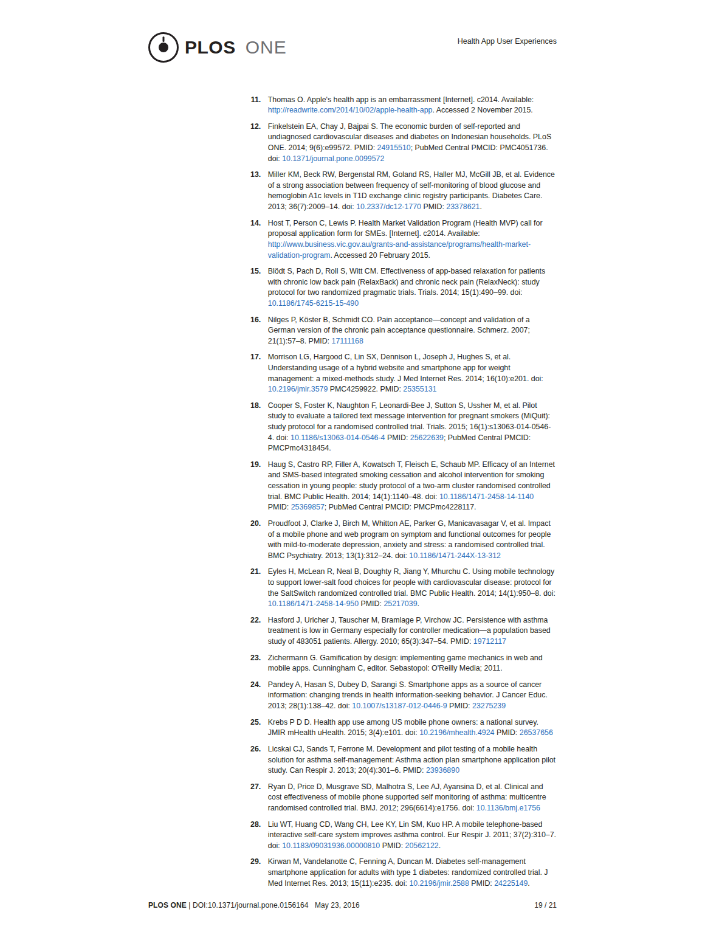PLOS ONE
Health App User Experiences
11. Thomas O. Apple's health app is an embarrassment [Internet]. c2014. Available: http://readwrite.com/2014/10/02/apple-health-app. Accessed 2 November 2015.
12. Finkelstein EA, Chay J, Bajpai S. The economic burden of self-reported and undiagnosed cardiovascular diseases and diabetes on Indonesian households. PLoS ONE. 2014; 9(6):e99572. PMID: 24915510; PubMed Central PMCID: PMC4051736. doi: 10.1371/journal.pone.0099572
13. Miller KM, Beck RW, Bergenstal RM, Goland RS, Haller MJ, McGill JB, et al. Evidence of a strong association between frequency of self-monitoring of blood glucose and hemoglobin A1c levels in T1D exchange clinic registry participants. Diabetes Care. 2013; 36(7):2009–14. doi: 10.2337/dc12-1770 PMID: 23378621.
14. Host T, Person C, Lewis P. Health Market Validation Program (Health MVP) call for proposal application form for SMEs. [Internet]. c2014. Available: http://www.business.vic.gov.au/grants-and-assistance/programs/health-market-validation-program. Accessed 20 February 2015.
15. Blödt S, Pach D, Roll S, Witt CM. Effectiveness of app-based relaxation for patients with chronic low back pain (RelaxBack) and chronic neck pain (RelaxNeck): study protocol for two randomized pragmatic trials. Trials. 2014; 15(1):490–99. doi: 10.1186/1745-6215-15-490
16. Nilges P, Köster B, Schmidt CO. Pain acceptance—concept and validation of a German version of the chronic pain acceptance questionnaire. Schmerz. 2007; 21(1):57–8. PMID: 17111168
17. Morrison LG, Hargood C, Lin SX, Dennison L, Joseph J, Hughes S, et al. Understanding usage of a hybrid website and smartphone app for weight management: a mixed-methods study. J Med Internet Res. 2014; 16(10):e201. doi: 10.2196/jmir.3579 PMC4259922. PMID: 25355131
18. Cooper S, Foster K, Naughton F, Leonardi-Bee J, Sutton S, Ussher M, et al. Pilot study to evaluate a tailored text message intervention for pregnant smokers (MiQuit): study protocol for a randomised controlled trial. Trials. 2015; 16(1):s13063-014-0546-4. doi: 10.1186/s13063-014-0546-4 PMID: 25622639; PubMed Central PMCID: PMCPmc4318454.
19. Haug S, Castro RP, Filler A, Kowatsch T, Fleisch E, Schaub MP. Efficacy of an Internet and SMS-based integrated smoking cessation and alcohol intervention for smoking cessation in young people: study protocol of a two-arm cluster randomised controlled trial. BMC Public Health. 2014; 14(1):1140–48. doi: 10.1186/1471-2458-14-1140 PMID: 25369857; PubMed Central PMCID: PMCPmc4228117.
20. Proudfoot J, Clarke J, Birch M, Whitton AE, Parker G, Manicavasagar V, et al. Impact of a mobile phone and web program on symptom and functional outcomes for people with mild-to-moderate depression, anxiety and stress: a randomised controlled trial. BMC Psychiatry. 2013; 13(1):312–24. doi: 10.1186/1471-244X-13-312
21. Eyles H, McLean R, Neal B, Doughty R, Jiang Y, Mhurchu C. Using mobile technology to support lower-salt food choices for people with cardiovascular disease: protocol for the SaltSwitch randomized controlled trial. BMC Public Health. 2014; 14(1):950–8. doi: 10.1186/1471-2458-14-950 PMID: 25217039.
22. Hasford J, Uricher J, Tauscher M, Bramlage P, Virchow JC. Persistence with asthma treatment is low in Germany especially for controller medication—a population based study of 483051 patients. Allergy. 2010; 65(3):347–54. PMID: 19712117
23. Zichermann G. Gamification by design: implementing game mechanics in web and mobile apps. Cunningham C, editor. Sebastopol: O'Reilly Media; 2011.
24. Pandey A, Hasan S, Dubey D, Sarangi S. Smartphone apps as a source of cancer information: changing trends in health information-seeking behavior. J Cancer Educ. 2013; 28(1):138–42. doi: 10.1007/s13187-012-0446-9 PMID: 23275239
25. Krebs P D D. Health app use among US mobile phone owners: a national survey. JMIR mHealth uHealth. 2015; 3(4):e101. doi: 10.2196/mhealth.4924 PMID: 26537656
26. Licskai CJ, Sands T, Ferrone M. Development and pilot testing of a mobile health solution for asthma self-management: Asthma action plan smartphone application pilot study. Can Respir J. 2013; 20(4):301–6. PMID: 23936890
27. Ryan D, Price D, Musgrave SD, Malhotra S, Lee AJ, Ayansina D, et al. Clinical and cost effectiveness of mobile phone supported self monitoring of asthma: multicentre randomised controlled trial. BMJ. 2012; 296(6614):e1756. doi: 10.1136/bmj.e1756
28. Liu WT, Huang CD, Wang CH, Lee KY, Lin SM, Kuo HP. A mobile telephone-based interactive self-care system improves asthma control. Eur Respir J. 2011; 37(2):310–7. doi: 10.1183/09031936.00000810 PMID: 20562122.
29. Kirwan M, Vandelanotte C, Fenning A, Duncan M. Diabetes self-management smartphone application for adults with type 1 diabetes: randomized controlled trial. J Med Internet Res. 2013; 15(11):e235. doi: 10.2196/jmir.2588 PMID: 24225149.
PLOS ONE | DOI:10.1371/journal.pone.0156164 May 23, 2016
19 / 21